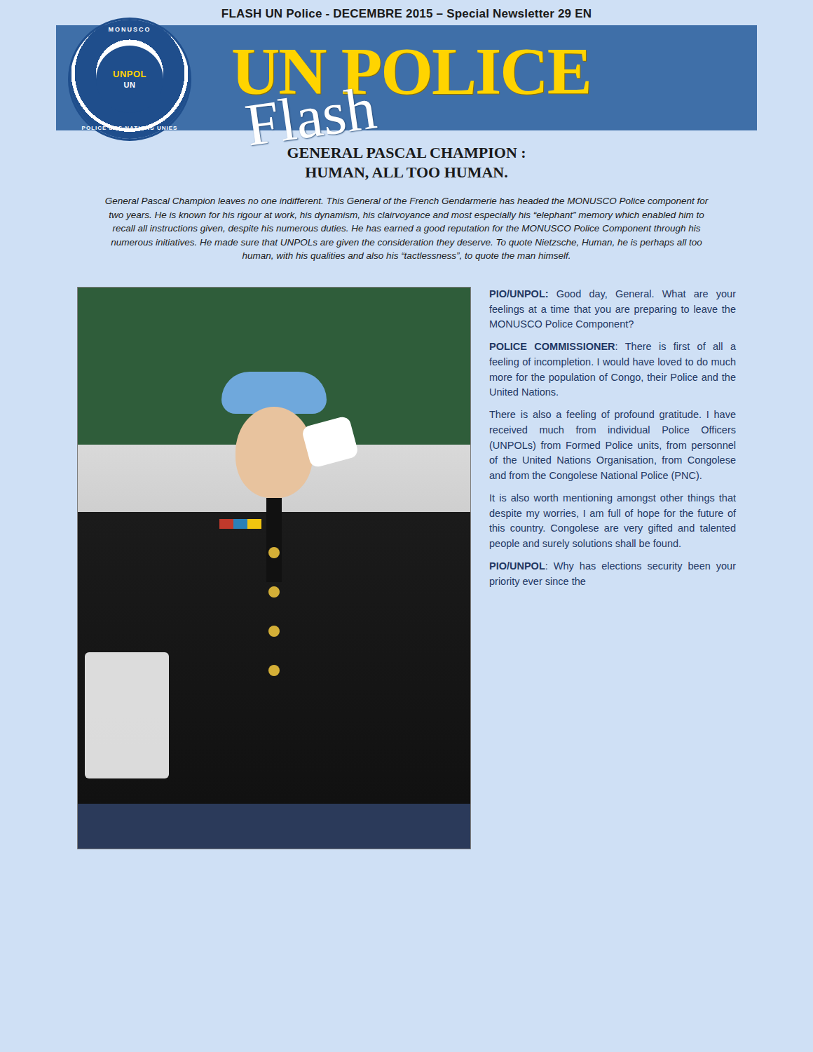FLASH UN Police - DECEMBRE 2015 – Special Newsletter 29 EN
MONUSCO
UNPOL UN
POLICE DES NATIONS UNIES
UN POLICE
Flash
GENERAL PASCAL CHAMPION :
HUMAN, ALL TOO HUMAN.
General Pascal Champion leaves no one indifferent. This General of the French Gendarmerie has headed the MONUSCO Police component for two years. He is known for his rigour at work, his dynamism, his clairvoyance and most especially his “elephant” memory which enabled him to recall all instructions given, despite his numerous duties. He has earned a good reputation for the MONUSCO Police Component through his numerous initiatives. He made sure that UNPOLs are given the consideration they deserve. To quote Nietzsche, Human, he is perhaps all too human, with his qualities and also his “tactlessness”, to quote the man himself.
PIO/UNPOL: Good day, General. What are your feelings at a time that you are preparing to leave the MONUSCO Police Component?
Police Commissioner: There is first of all a feeling of incompletion. I would have loved to do much more for the population of Congo, their Police and the United Nations.
There is also a feeling of profound gratitude. I have received much from individual Police Officers (UNPOLs) from Formed Police units, from personnel of the United Nations Organisation, from Congolese and from the Congolese National Police (PNC).
It is also worth mentioning amongst other things that despite my worries, I am full of hope for the future of this country. Congolese are very gifted and talented people and surely solutions shall be found.
PIO/UNPOL: Why has elections security been your priority ever since the